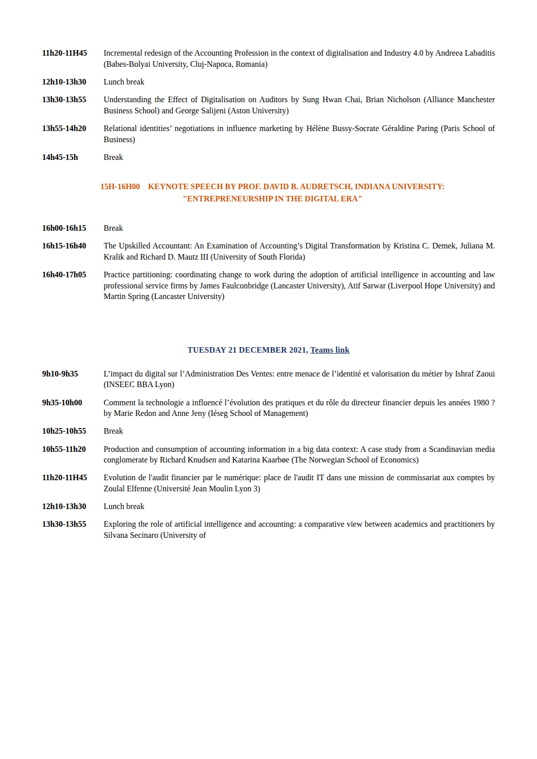11h20-11H45
Incremental redesign of the Accounting Profession in the context of digitalisation and Industry 4.0 by Andreea Labaditis (Babes-Bolyai University, Cluj-Napoca, Romania)
12h10-13h30
Lunch break
13h30-13h55
Understanding the Effect of Digitalisation on Auditors by Sung Hwan Chai, Brian Nicholson (Alliance Manchester Business School) and George Salijeni (Aston University)
13h55-14h20
Relational identities’ negotiations in influence marketing by Hélène Bussy-Socrate Géraldine Paring (Paris School of Business)
14h45-15h
Break
15H-16H00 Keynote speech by Prof. David B. Audretsch, Indiana University: "Entrepreneurship in the Digital Era"
16h00-16h15
Break
16h15-16h40
The Upskilled Accountant: An Examination of Accounting’s Digital Transformation by Kristina C. Demek, Juliana M. Kralik and Richard D. Mautz III (University of South Florida)
16h40-17h05
Practice partitioning: coordinating change to work during the adoption of artificial intelligence in accounting and law professional service firms by James Faulconbridge (Lancaster University), Atif Sarwar (Liverpool Hope University) and Martin Spring (Lancaster University)
TUESDAY 21 DECEMBER 2021, Teams link
9h10-9h35
L’impact du digital sur l’Administration Des Ventes: entre menace de l’identité et valorisation du métier by Ishraf Zaoui (INSEEC BBA Lyon)
9h35-10h00
Comment la technologie a influencé l’évolution des pratiques et du rôle du directeur financier depuis les années 1980 ? by Marie Redon and Anne Jeny (Iéseg School of Management)
10h25-10h55
Break
10h55-11h20
Production and consumption of accounting information in a big data context: A case study from a Scandinavian media conglomerate by Richard Knudsen and Katarina Kaarbøe (The Norwegian School of Economics)
11h20-11H45
Evolution de l'audit financier par le numérique: place de l'audit IT dans une mission de commissariat aux comptes by Zoulal Elfenne (Université Jean Moulin Lyon 3)
12h10-13h30
Lunch break
13h30-13h55
Exploring the role of artificial intelligence and accounting: a comparative view between academics and practitioners by Silvana Secinaro (University of